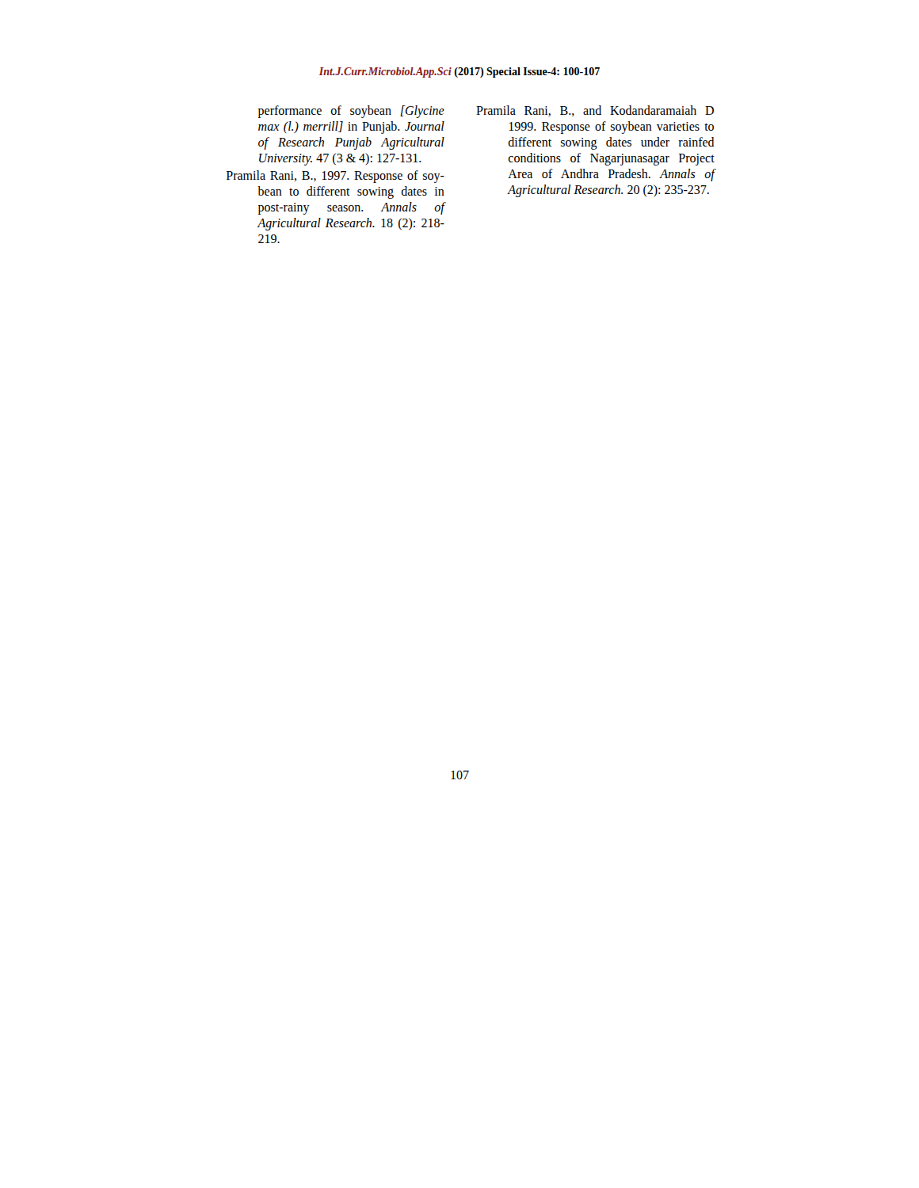Int.J.Curr.Microbiol.App.Sci (2017) Special Issue-4: 100-107
performance of soybean [Glycine max (l.) merrill] in Punjab. Journal of Research Punjab Agricultural University. 47 (3 & 4): 127-131.
Pramila Rani, B., 1997. Response of soybean to different sowing dates in post-rainy season. Annals of Agricultural Research. 18 (2): 218-219.
Pramila Rani, B., and Kodandaramaiah D 1999. Response of soybean varieties to different sowing dates under rainfed conditions of Nagarjunasagar Project Area of Andhra Pradesh. Annals of Agricultural Research. 20 (2): 235-237.
107